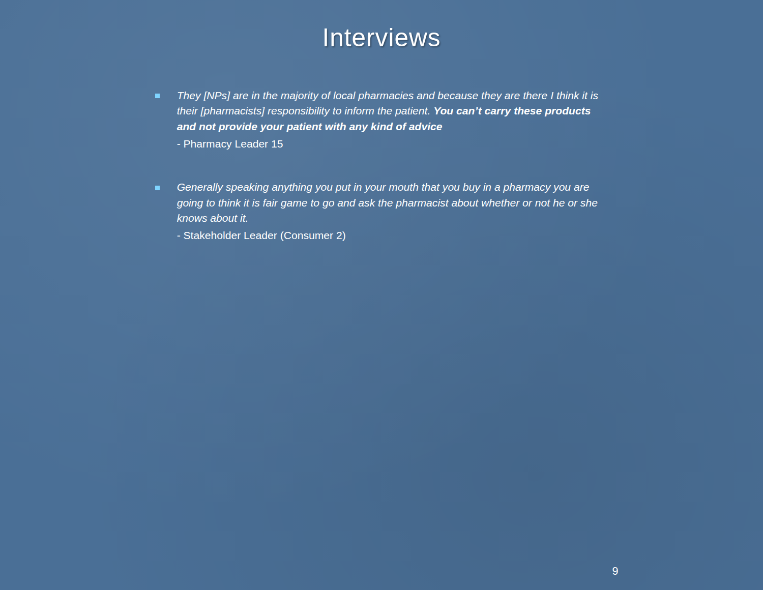Interviews
They [NPs] are in the majority of local pharmacies and because they are there I think it is their [pharmacists] responsibility to inform the patient. You can’t carry these products and not provide your patient with any kind of advice - Pharmacy Leader 15
Generally speaking anything you put in your mouth that you buy in a pharmacy you are going to think it is fair game to go and ask the pharmacist about whether or not he or she knows about it. - Stakeholder Leader (Consumer 2)
9